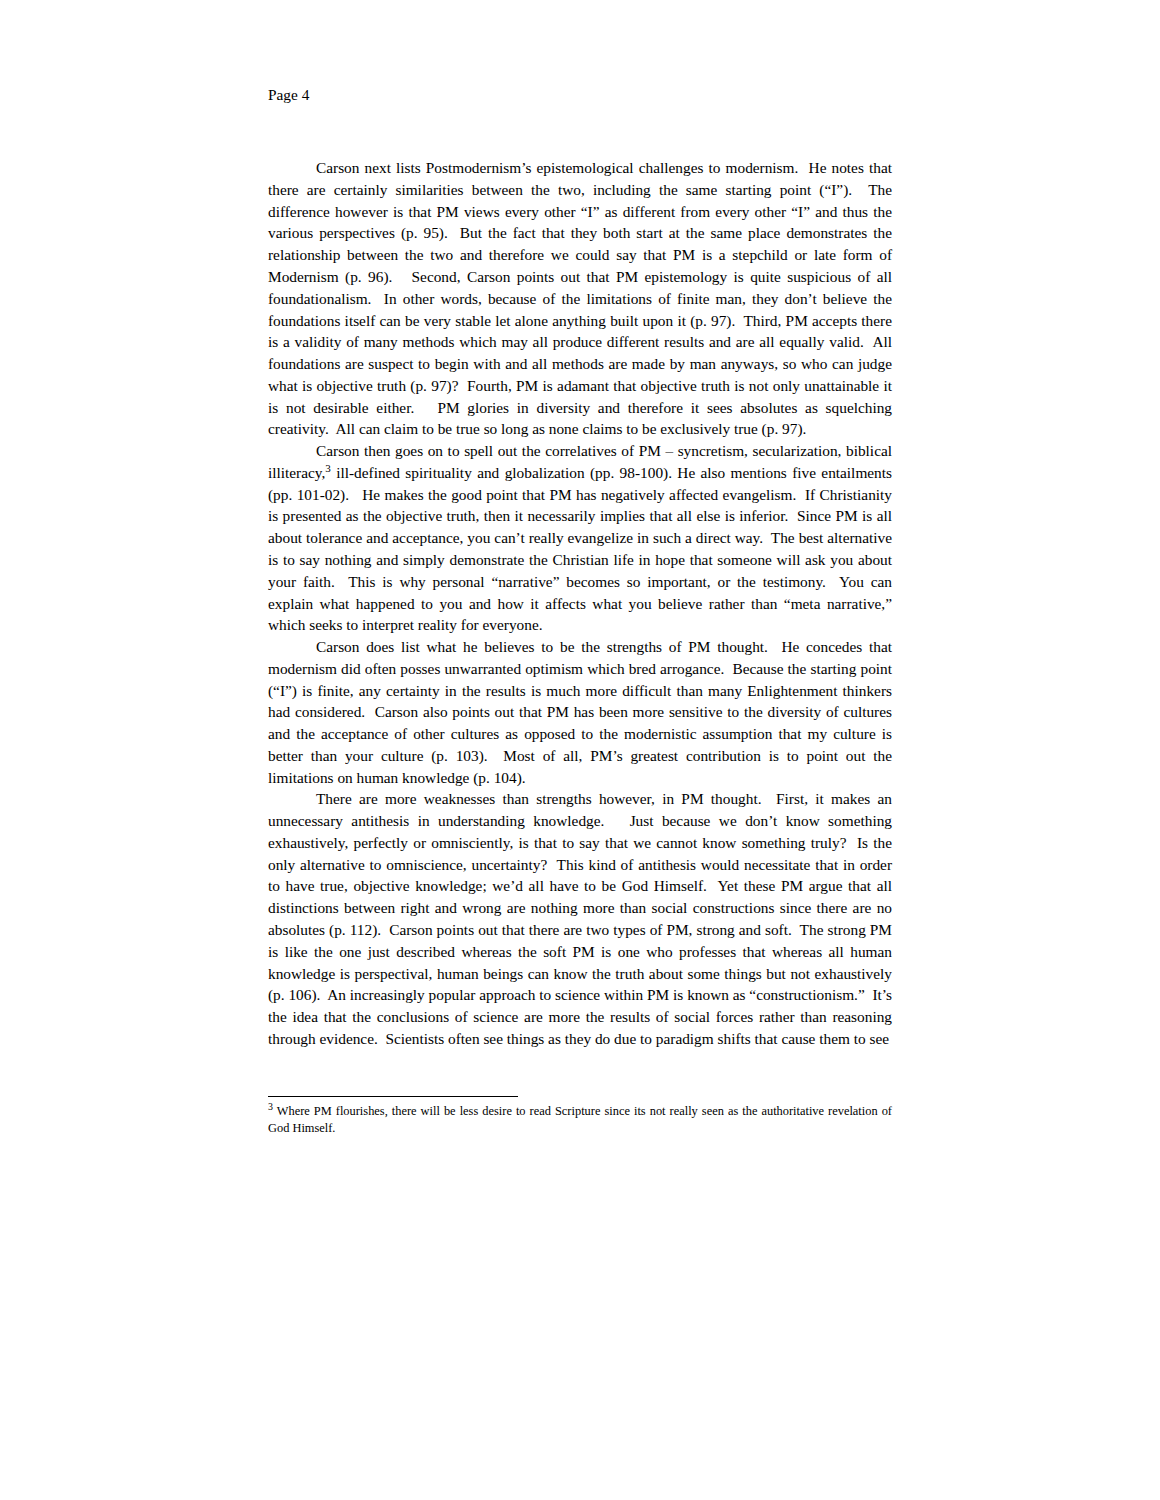Page 4
Carson next lists Postmodernism’s epistemological challenges to modernism. He notes that there are certainly similarities between the two, including the same starting point (“I”). The difference however is that PM views every other “I” as different from every other “I” and thus the various perspectives (p. 95). But the fact that they both start at the same place demonstrates the relationship between the two and therefore we could say that PM is a stepchild or late form of Modernism (p. 96). Second, Carson points out that PM epistemology is quite suspicious of all foundationalism. In other words, because of the limitations of finite man, they don’t believe the foundations itself can be very stable let alone anything built upon it (p. 97). Third, PM accepts there is a validity of many methods which may all produce different results and are all equally valid. All foundations are suspect to begin with and all methods are made by man anyways, so who can judge what is objective truth (p. 97)? Fourth, PM is adamant that objective truth is not only unattainable it is not desirable either. PM glories in diversity and therefore it sees absolutes as squelching creativity. All can claim to be true so long as none claims to be exclusively true (p. 97).
Carson then goes on to spell out the correlatives of PM – syncretism, secularization, biblical illiteracy,3 ill-defined spirituality and globalization (pp. 98-100). He also mentions five entailments (pp. 101-02). He makes the good point that PM has negatively affected evangelism. If Christianity is presented as the objective truth, then it necessarily implies that all else is inferior. Since PM is all about tolerance and acceptance, you can’t really evangelize in such a direct way. The best alternative is to say nothing and simply demonstrate the Christian life in hope that someone will ask you about your faith. This is why personal “narrative” becomes so important, or the testimony. You can explain what happened to you and how it affects what you believe rather than “meta narrative,” which seeks to interpret reality for everyone.
Carson does list what he believes to be the strengths of PM thought. He concedes that modernism did often posses unwarranted optimism which bred arrogance. Because the starting point (“I”) is finite, any certainty in the results is much more difficult than many Enlightenment thinkers had considered. Carson also points out that PM has been more sensitive to the diversity of cultures and the acceptance of other cultures as opposed to the modernistic assumption that my culture is better than your culture (p. 103). Most of all, PM’s greatest contribution is to point out the limitations on human knowledge (p. 104).
There are more weaknesses than strengths however, in PM thought. First, it makes an unnecessary antithesis in understanding knowledge. Just because we don’t know something exhaustively, perfectly or omnisciently, is that to say that we cannot know something truly? Is the only alternative to omniscience, uncertainty? This kind of antithesis would necessitate that in order to have true, objective knowledge; we’d all have to be God Himself. Yet these PM argue that all distinctions between right and wrong are nothing more than social constructions since there are no absolutes (p. 112). Carson points out that there are two types of PM, strong and soft. The strong PM is like the one just described whereas the soft PM is one who professes that whereas all human knowledge is perspectival, human beings can know the truth about some things but not exhaustively (p. 106). An increasingly popular approach to science within PM is known as “constructionism.” It’s the idea that the conclusions of science are more the results of social forces rather than reasoning through evidence. Scientists often see things as they do due to paradigm shifts that cause them to see
3 Where PM flourishes, there will be less desire to read Scripture since its not really seen as the authoritative revelation of God Himself.